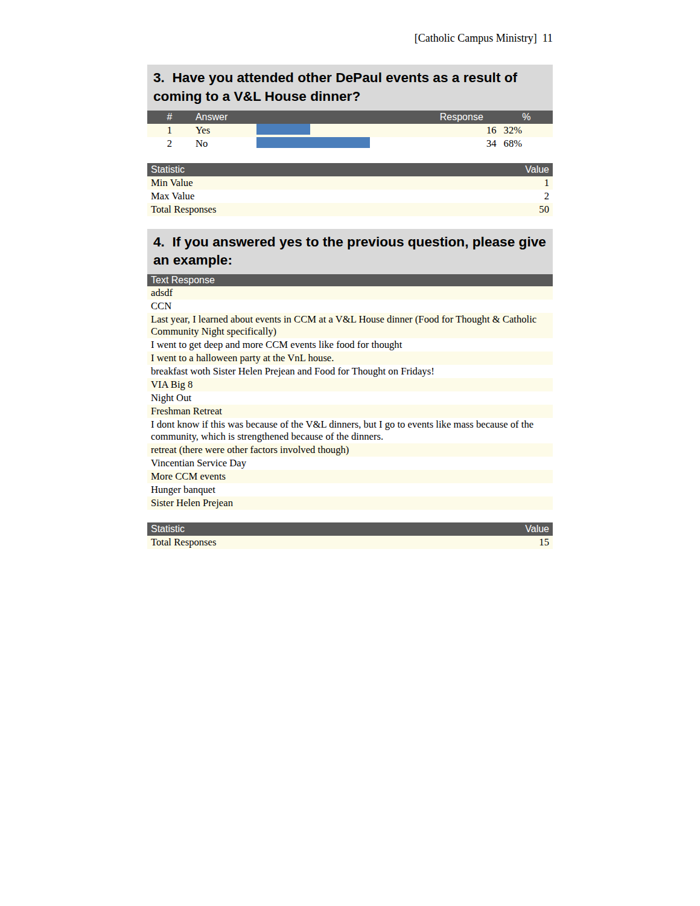[Catholic Campus Ministry] 11
3. Have you attended other DePaul events as a result of coming to a V&L House dinner?
| # | Answer | | Response | % |
| 1 | Yes | | 16 | 32% |
| 2 | No | | 34 | 68% |
| Statistic | Value |
| Min Value | 1 |
| Max Value | 2 |
| Total Responses | 50 |
4. If you answered yes to the previous question, please give an example:
| Text Response |
| adsdf |
| CCN |
| Last year, I learned about events in CCM at a V&L House dinner (Food for Thought & Catholic Community Night specifically) |
| I went to get deep and more CCM events like food for thought |
| I went to a halloween party at the VnL house. |
| breakfast woth Sister Helen Prejean and Food for Thought on Fridays! |
| VIA Big 8 |
| Night Out |
| Freshman Retreat |
| I dont know if this was because of the V&L dinners, but I go to events like mass because of the community, which is strengthened because of the dinners. |
| retreat (there were other factors involved though) |
| Vincentian Service Day |
| More CCM events |
| Hunger banquet |
| Sister Helen Prejean |
| Statistic | Value |
| Total Responses | 15 |